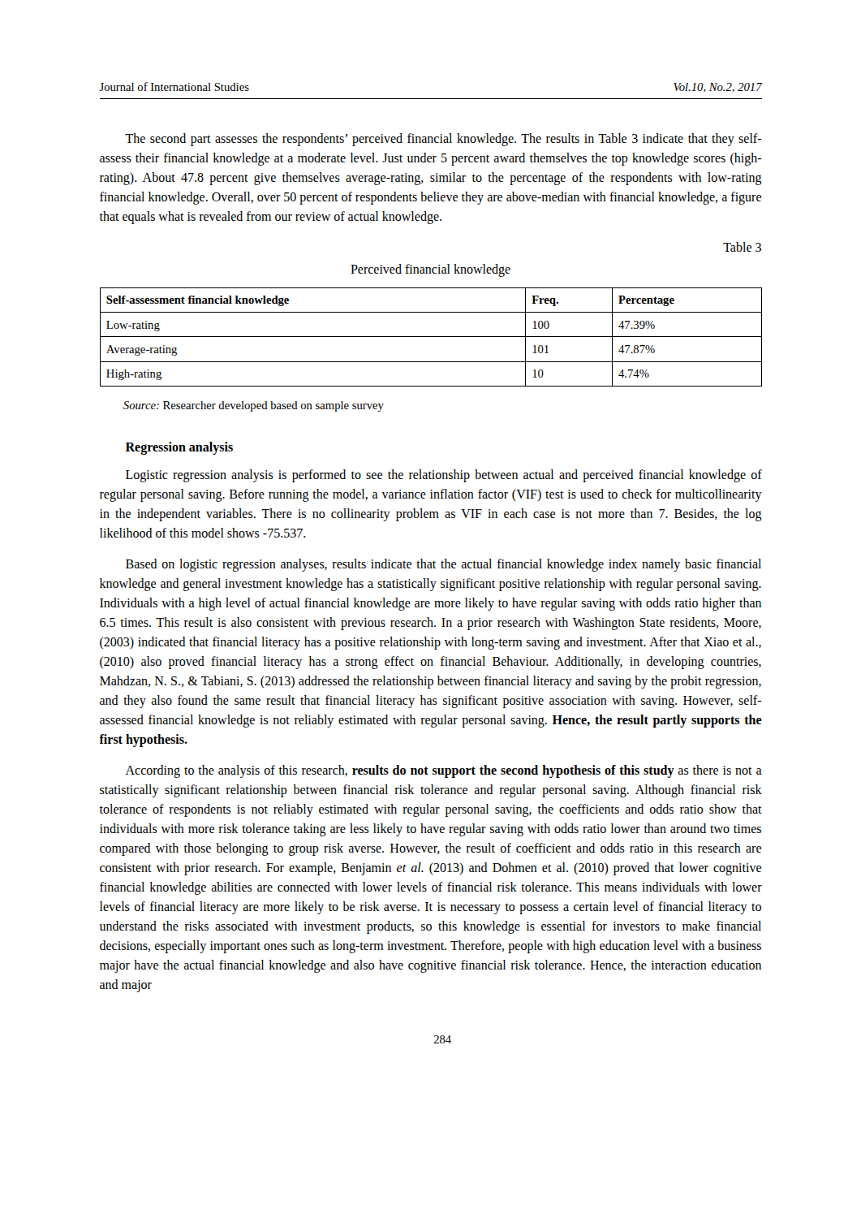Journal of International Studies Vol.10, No.2, 2017
The second part assesses the respondents’ perceived financial knowledge. The results in Table 3 indicate that they self-assess their financial knowledge at a moderate level. Just under 5 percent award themselves the top knowledge scores (high-rating). About 47.8 percent give themselves average-rating, similar to the percentage of the respondents with low-rating financial knowledge. Overall, over 50 percent of respondents believe they are above-median with financial knowledge, a figure that equals what is revealed from our review of actual knowledge.
Table 3
Perceived financial knowledge
| Self-assessment financial knowledge | Freq. | Percentage |
| --- | --- | --- |
| Low-rating | 100 | 47.39% |
| Average-rating | 101 | 47.87% |
| High-rating | 10 | 4.74% |
Source: Researcher developed based on sample survey
Regression analysis
Logistic regression analysis is performed to see the relationship between actual and perceived financial knowledge of regular personal saving. Before running the model, a variance inflation factor (VIF) test is used to check for multicollinearity in the independent variables. There is no collinearity problem as VIF in each case is not more than 7. Besides, the log likelihood of this model shows -75.537.
Based on logistic regression analyses, results indicate that the actual financial knowledge index namely basic financial knowledge and general investment knowledge has a statistically significant positive relationship with regular personal saving. Individuals with a high level of actual financial knowledge are more likely to have regular saving with odds ratio higher than 6.5 times. This result is also consistent with previous research. In a prior research with Washington State residents, Moore, (2003) indicated that financial literacy has a positive relationship with long-term saving and investment. After that Xiao et al., (2010) also proved financial literacy has a strong effect on financial Behaviour. Additionally, in developing countries, Mahdzan, N. S., & Tabiani, S. (2013) addressed the relationship between financial literacy and saving by the probit regression, and they also found the same result that financial literacy has significant positive association with saving. However, self-assessed financial knowledge is not reliably estimated with regular personal saving. Hence, the result partly supports the first hypothesis.
According to the analysis of this research, results do not support the second hypothesis of this study as there is not a statistically significant relationship between financial risk tolerance and regular personal saving. Although financial risk tolerance of respondents is not reliably estimated with regular personal saving, the coefficients and odds ratio show that individuals with more risk tolerance taking are less likely to have regular saving with odds ratio lower than around two times compared with those belonging to group risk averse. However, the result of coefficient and odds ratio in this research are consistent with prior research. For example, Benjamin et al. (2013) and Dohmen et al. (2010) proved that lower cognitive financial knowledge abilities are connected with lower levels of financial risk tolerance. This means individuals with lower levels of financial literacy are more likely to be risk averse. It is necessary to possess a certain level of financial literacy to understand the risks associated with investment products, so this knowledge is essential for investors to make financial decisions, especially important ones such as long-term investment. Therefore, people with high education level with a business major have the actual financial knowledge and also have cognitive financial risk tolerance. Hence, the interaction education and major
284